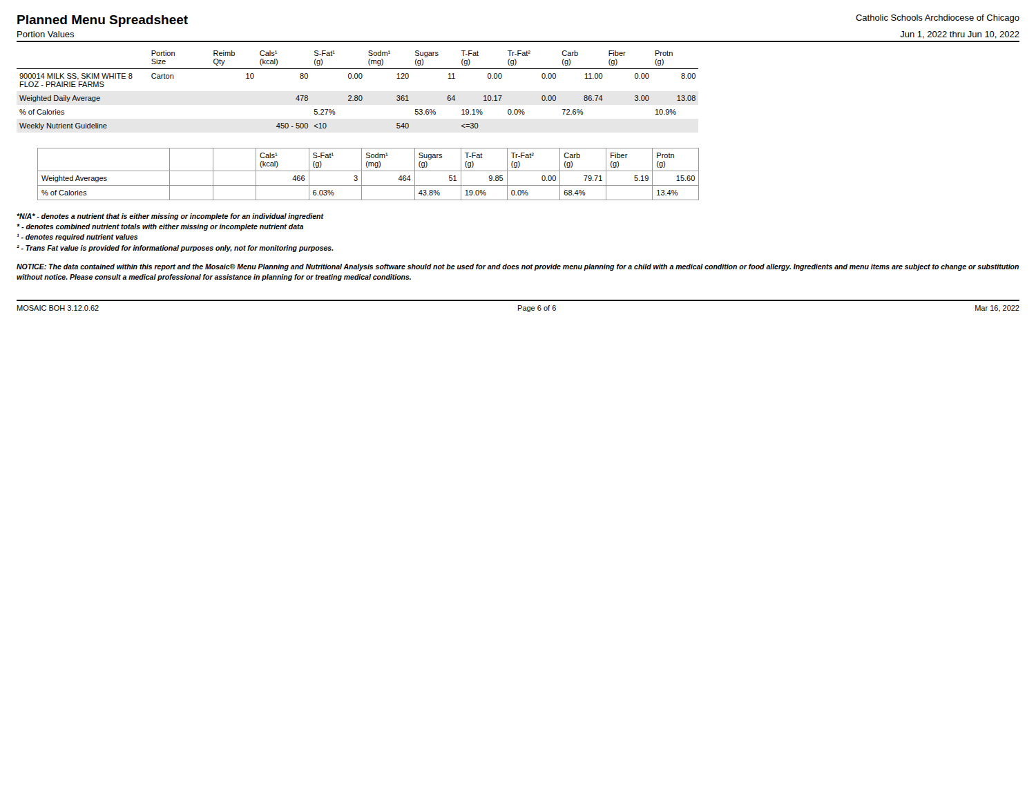Planned Menu Spreadsheet
Catholic Schools Archdiocese of Chicago
Portion Values
Jun 1, 2022 thru Jun 10, 2022
| | Portion Size | Reimb Qty | Cals¹ (kcal) | S-Fat¹ (g) | Sodm¹ (mg) | Sugars (g) | T-Fat (g) | Tr-Fat² (g) | Carb (g) | Fiber (g) | Protn (g) |
| --- | --- | --- | --- | --- | --- | --- | --- | --- | --- | --- | --- |
| 900014 MILK SS, SKIM WHITE 8 FLOZ - PRAIRIE FARMS | Carton | 10 | 80 | 0.00 | 120 | 11 | 0.00 | 0.00 | 11.00 | 0.00 | 8.00 |
| Weighted Daily Average | | | 478 | 2.80 | 361 | 64 | 10.17 | 0.00 | 86.74 | 3.00 | 13.08 |
| % of Calories | | | | 5.27% | | 53.6% | 19.1% | 0.0% | 72.6% | | 10.9% |
| Weekly Nutrient Guideline | | | 450 - 500 | <10 | 540 | | <=30 | | | | |
| | | | Cals¹ (kcal) | S-Fat¹ (g) | Sodm¹ (mg) | Sugars (g) | T-Fat (g) | Tr-Fat² (g) | Carb (g) | Fiber (g) | Protn (g) |
| --- | --- | --- | --- | --- | --- | --- | --- | --- | --- | --- | --- |
| Weighted Averages | | | 466 | 3 | 464 | 51 | 9.85 | 0.00 | 79.71 | 5.19 | 15.60 |
| % of Calories | | | | 6.03% | | 43.8% | 19.0% | 0.0% | 68.4% | | 13.4% |
*N/A* - denotes a nutrient that is either missing or incomplete for an individual ingredient
* - denotes combined nutrient totals with either missing or incomplete nutrient data
¹ - denotes required nutrient values
² - Trans Fat value is provided for informational purposes only, not for monitoring purposes.
NOTICE: The data contained within this report and the Mosaic® Menu Planning and Nutritional Analysis software should not be used for and does not provide menu planning for a child with a medical condition or food allergy. Ingredients and menu items are subject to change or substitution without notice. Please consult a medical professional for assistance in planning for or treating medical conditions.
MOSAIC BOH 3.12.0.62
Page 6 of 6
Mar 16, 2022